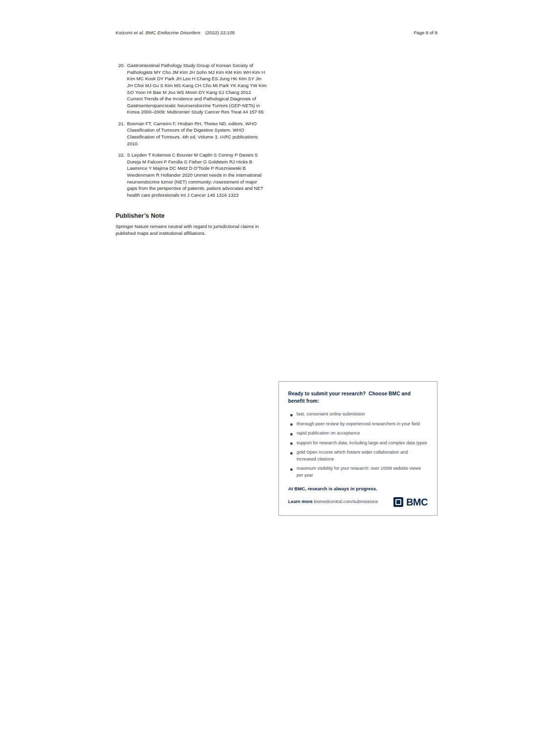Koizumi et al. BMC Endocrine Disorders(2022) 22:105
Page 8 of 8
Gastrointestinal Pathology Study Group of Korean Society of Pathologists MY Cho JM Kim JH Sohn MJ Kim KM Kim WH Kim H Kim MC Kook DY Park JH Lee H Chang ES Jung HK Kim SY Jin JH Choi MJ Gu S Kim MS Kang CH Cho MI Park YK Kang YW Kim SO Yoon HI Bae M Joo WS Moon DY Kang SJ Chang 2012 Current Trends of the Incidence and Pathological Diagnosis of Gastroenteropancreatic Neuroendocrine Tumors (GEP-NETs) in Korea 2000–2009: Multicenter Study Cancer Res Treat 44 157 65
Bosman FT, Carneiro F, Hruban RH, Theise ND, editors. WHO Classification of Tumours of the Digestive System. WHO Classification of Tumours. 4th ed, Volume 3. IARC publications; 2010.
S Leyden T Kolarova C Bouvier M Caplin S Conroy P Davies S Dureja M Falconi P Ferolla G Fisher G Goldstein RJ Hicks B Lawrence Y Majima DC Metz D O’Toole P Ruszniewski B Wiedenmann R Hollander 2020 Unmet needs in the international neuroendocrine tumor (NET) community: Assessment of major gaps from the perspective of patients, patient advocates and NET health care professionals Int J Cancer 146 1316 1323
Publisher’s Note
Springer Nature remains neutral with regard to jurisdictional claims in published maps and institutional affiliations.
Ready to submit your research? Choose BMC and benefit from:
fast, convenient online submission
thorough peer review by experienced researchers in your field
rapid publication on acceptance
support for research data, including large and complex data types
gold Open Access which fosters wider collaboration and increased citations
maximum visibility for your research: over 100M website views per year
At BMC, research is always in progress.
Learn more biomedcentral.com/submissions
BMC